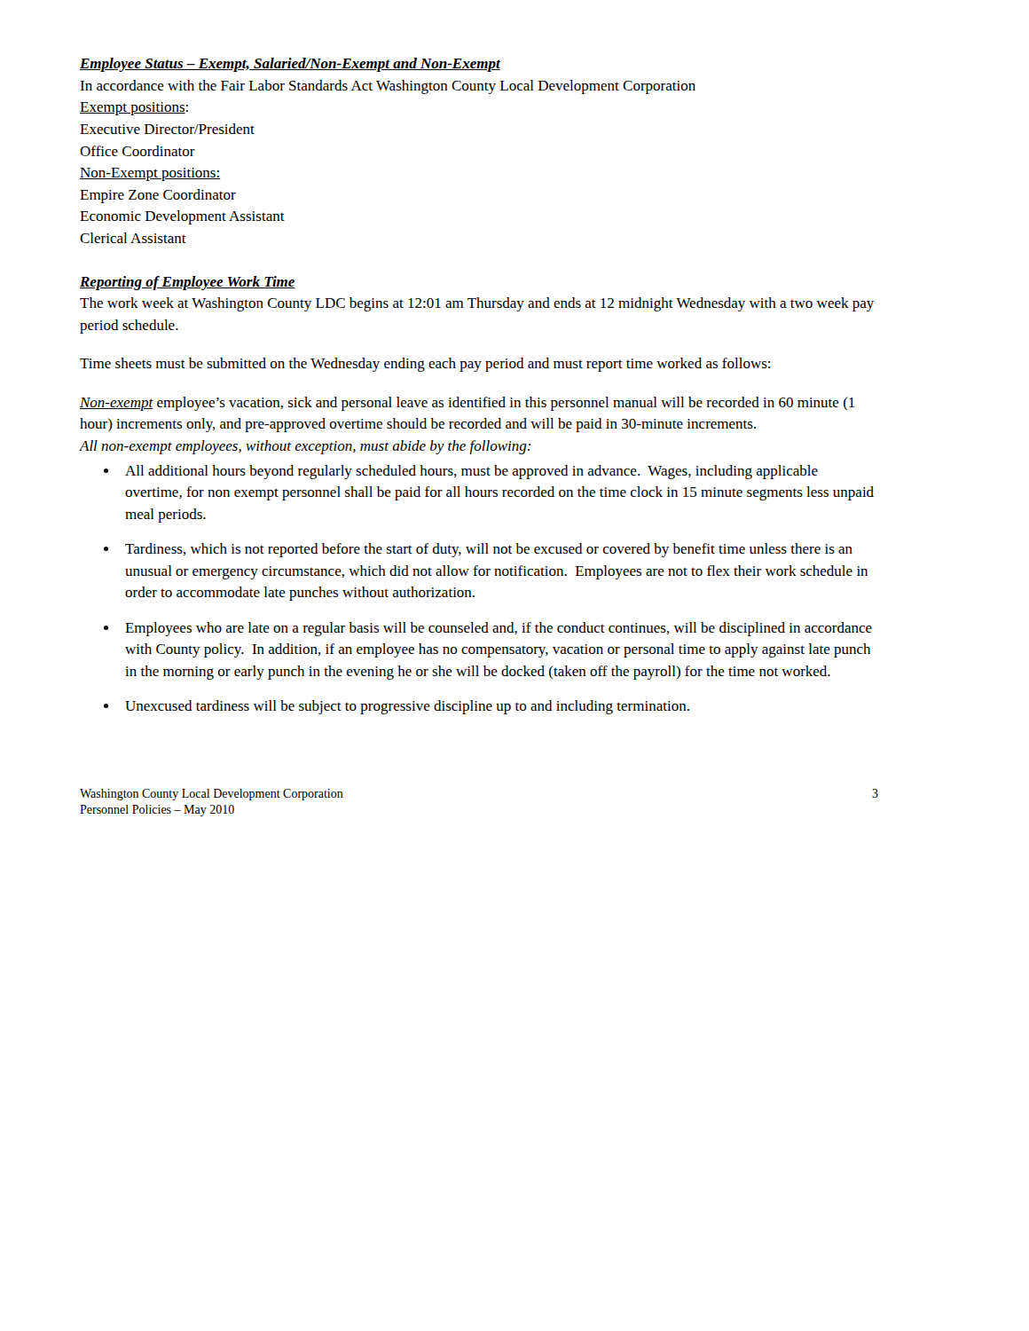Employee Status – Exempt, Salaried/Non-Exempt and Non-Exempt
In accordance with the Fair Labor Standards Act Washington County Local Development Corporation
Exempt positions:
Executive Director/President
Office Coordinator
Non-Exempt positions:
Empire Zone Coordinator
Economic Development Assistant
Clerical Assistant
Reporting of Employee Work Time
The work week at Washington County LDC begins at 12:01 am Thursday and ends at 12 midnight Wednesday with a two week pay period schedule.
Time sheets must be submitted on the Wednesday ending each pay period and must report time worked as follows:
Non-exempt employee’s vacation, sick and personal leave as identified in this personnel manual will be recorded in 60 minute (1 hour) increments only, and pre-approved overtime should be recorded and will be paid in 30-minute increments.
All non-exempt employees, without exception, must abide by the following:
All additional hours beyond regularly scheduled hours, must be approved in advance. Wages, including applicable overtime, for non exempt personnel shall be paid for all hours recorded on the time clock in 15 minute segments less unpaid meal periods.
Tardiness, which is not reported before the start of duty, will not be excused or covered by benefit time unless there is an unusual or emergency circumstance, which did not allow for notification. Employees are not to flex their work schedule in order to accommodate late punches without authorization.
Employees who are late on a regular basis will be counseled and, if the conduct continues, will be disciplined in accordance with County policy. In addition, if an employee has no compensatory, vacation or personal time to apply against late punch in the morning or early punch in the evening he or she will be docked (taken off the payroll) for the time not worked.
Unexcused tardiness will be subject to progressive discipline up to and including termination.
Washington County Local Development Corporation
Personnel Policies – May 2010 3